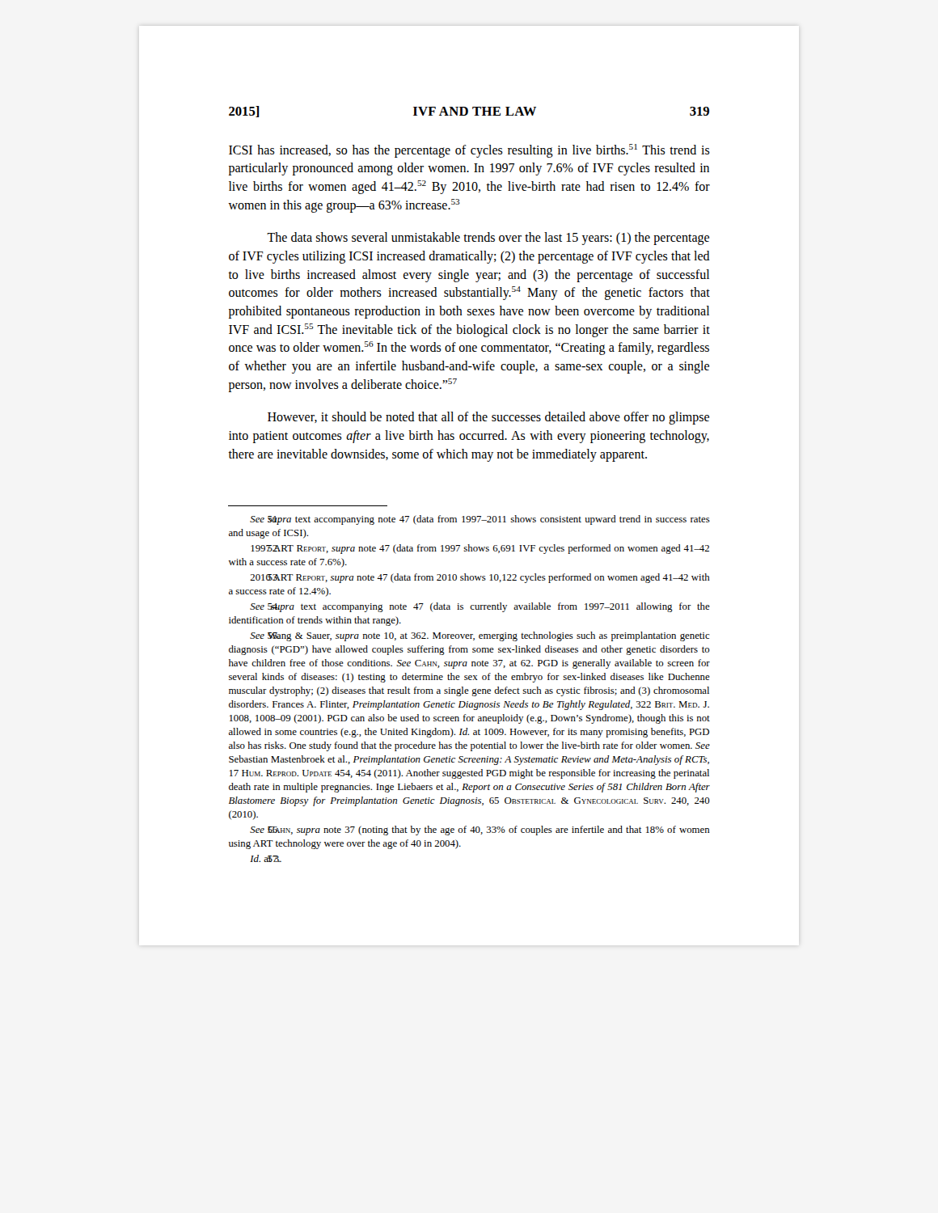2015] IVF AND THE LAW 319
ICSI has increased, so has the percentage of cycles resulting in live births.51 This trend is particularly pronounced among older women. In 1997 only 7.6% of IVF cycles resulted in live births for women aged 41–42.52 By 2010, the live-birth rate had risen to 12.4% for women in this age group—a 63% increase.53
The data shows several unmistakable trends over the last 15 years: (1) the percentage of IVF cycles utilizing ICSI increased dramatically; (2) the percentage of IVF cycles that led to live births increased almost every single year; and (3) the percentage of successful outcomes for older mothers increased substantially.54 Many of the genetic factors that prohibited spontaneous reproduction in both sexes have now been overcome by traditional IVF and ICSI.55 The inevitable tick of the biological clock is no longer the same barrier it once was to older women.56 In the words of one commentator, “Creating a family, regardless of whether you are an infertile husband-and-wife couple, a same-sex couple, or a single person, now involves a deliberate choice.”57
However, it should be noted that all of the successes detailed above offer no glimpse into patient outcomes after a live birth has occurred. As with every pioneering technology, there are inevitable downsides, some of which may not be immediately apparent.
51. See supra text accompanying note 47 (data from 1997–2011 shows consistent upward trend in success rates and usage of ICSI).
52. 1997 ART Report, supra note 47 (data from 1997 shows 6,691 IVF cycles performed on women aged 41–42 with a success rate of 7.6%).
53. 2010 ART Report, supra note 47 (data from 2010 shows 10,122 cycles performed on women aged 41–42 with a success rate of 12.4%).
54. See supra text accompanying note 47 (data is currently available from 1997–2011 allowing for the identification of trends within that range).
55. See Wang & Sauer, supra note 10, at 362. Moreover, emerging technologies such as preimplantation genetic diagnosis (“PGD”) have allowed couples suffering from some sex-linked diseases and other genetic disorders to have children free of those conditions. See Cahn, supra note 37, at 62. PGD is generally available to screen for several kinds of diseases: (1) testing to determine the sex of the embryo for sex-linked diseases like Duchenne muscular dystrophy; (2) diseases that result from a single gene defect such as cystic fibrosis; and (3) chromosomal disorders. Frances A. Flinter, Preimplantation Genetic Diagnosis Needs to Be Tightly Regulated, 322 Brit. Med. J. 1008, 1008–09 (2001). PGD can also be used to screen for aneuploidy (e.g., Down’s Syndrome), though this is not allowed in some countries (e.g., the United Kingdom). Id. at 1009. However, for its many promising benefits, PGD also has risks. One study found that the procedure has the potential to lower the live-birth rate for older women. See Sebastian Mastenbroek et al., Preimplantation Genetic Screening: A Systematic Review and Meta-Analysis of RCTs, 17 Hum. Reprod. Update 454, 454 (2011). Another suggested PGD might be responsible for increasing the perinatal death rate in multiple pregnancies. Inge Liebaers et al., Report on a Consecutive Series of 581 Children Born After Blastomere Biopsy for Preimplantation Genetic Diagnosis, 65 Obstetrical & Gynecological Surv. 240, 240 (2010).
56. See Cahn, supra note 37 (noting that by the age of 40, 33% of couples are infertile and that 18% of women using ART technology were over the age of 40 in 2004).
57. Id. at 3.